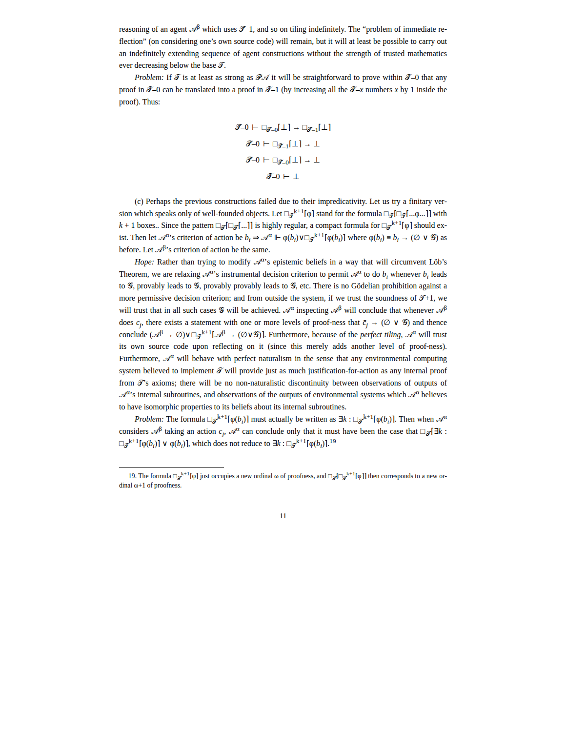reasoning of an agent 𝒜β which uses 𝒯̃–1, and so on tiling indefinitely. The “problem of immediate reflection” (on considering one’s own source code) will remain, but it will at least be possible to carry out an indefinitely extending sequence of agent constructions without the strength of trusted mathematics ever decreasing below the base 𝒯.
Problem: If 𝒯 is at least as strong as 𝒫𝒜 it will be straightforward to prove within 𝒯̃–0 that any proof in 𝒯̃–0 can be translated into a proof in 𝒯̃–1 (by increasing all the 𝒯̃–x numbers x by 1 inside the proof). Thus:
𝒯̃–0 ⊢ □𝒯̃–0⌈⊥⌉ → □𝒯̃–1⌈⊥⌉ 𝒯̃–0 ⊢ □𝒯̃–1⌈⊥⌉ → ⊥ 𝒯̃–0 ⊢ □𝒯̃–0⌈⊥⌉ → ⊥ 𝒯̃–0 ⊢ ⊥
(c) Perhaps the previous constructions failed due to their impredicativity. Let us try a finitary version which speaks only of well-founded objects. Let □𝒯k+1⌈φ⌉ stand for the formula □𝒯⌈□𝒯⌈...φ...⌉⌉ with k + 1 boxes.. Since the pattern □𝒯⌈□𝒯⌈...⌉⌉ is highly regular, a compact formula for □𝒯k+1⌈φ⌉ should exist. Then let 𝒜α’s criterion of action be b̄i ⇒ 𝒜α ⊩ φ(bi)∨□𝒯k+1⌈φ(bi)⌉ where φ(bi) ≡ b̄i → (∅ ∨ 𝒢) as before. Let 𝒜β’s criterion of action be the same.
Hope: Rather than trying to modify 𝒜α’s epistemic beliefs in a way that will circumvent Löb’s Theorem, we are relaxing 𝒜α’s instrumental decision criterion to permit 𝒜α to do bi whenever bi leads to 𝒢, provably leads to 𝒢, provably provably leads to 𝒢, etc. There is no Gödelian prohibition against a more permissive decision criterion; and from outside the system, if we trust the soundness of 𝒯+1, we will trust that in all such cases 𝒢 will be achieved. 𝒜α inspecting 𝒜β will conclude that whenever 𝒜β does cj, there exists a statement with one or more levels of proof-ness that c̄j → (∅ ∨ 𝒢) and thence conclude (𝒜β → ∅)∨□𝒯k+1⌈𝒜β → (∅∨𝒢)⌉. Furthermore, because of the perfect tiling, 𝒜α will trust its own source code upon reflecting on it (since this merely adds another level of proof-ness). Furthermore, 𝒜α will behave with perfect naturalism in the sense that any environmental computing system believed to implement 𝒯 will provide just as much justification-for-action as any internal proof from 𝒯’s axioms; there will be no non-naturalistic discontinuity between observations of outputs of 𝒜α’s internal subroutines, and observations of the outputs of environmental systems which 𝒜α believes to have isomorphic properties to its beliefs about its internal subroutines.
Problem: The formula □𝒯k+1⌈φ(bi)⌉ must actually be written as ∃k : □𝒯k+1⌈φ(bi)⌉. Then when 𝒜α considers 𝒜β taking an action cj, 𝒜α can conclude only that it must have been the case that □𝒯⌈∃k : □𝒯k+1⌈φ(bi)⌉ ∨ φ(bi)⌉, which does not reduce to ∃k : □𝒯k+1⌈φ(bi)⌉.19
19. The formula □𝒯k+1⌈φ⌉ just occupies a new ordinal ω of proofness, and □𝒯⌈□𝒯k+1⌈φ⌉⌉ then corresponds to a new ordinal ω+1 of proofness.
11